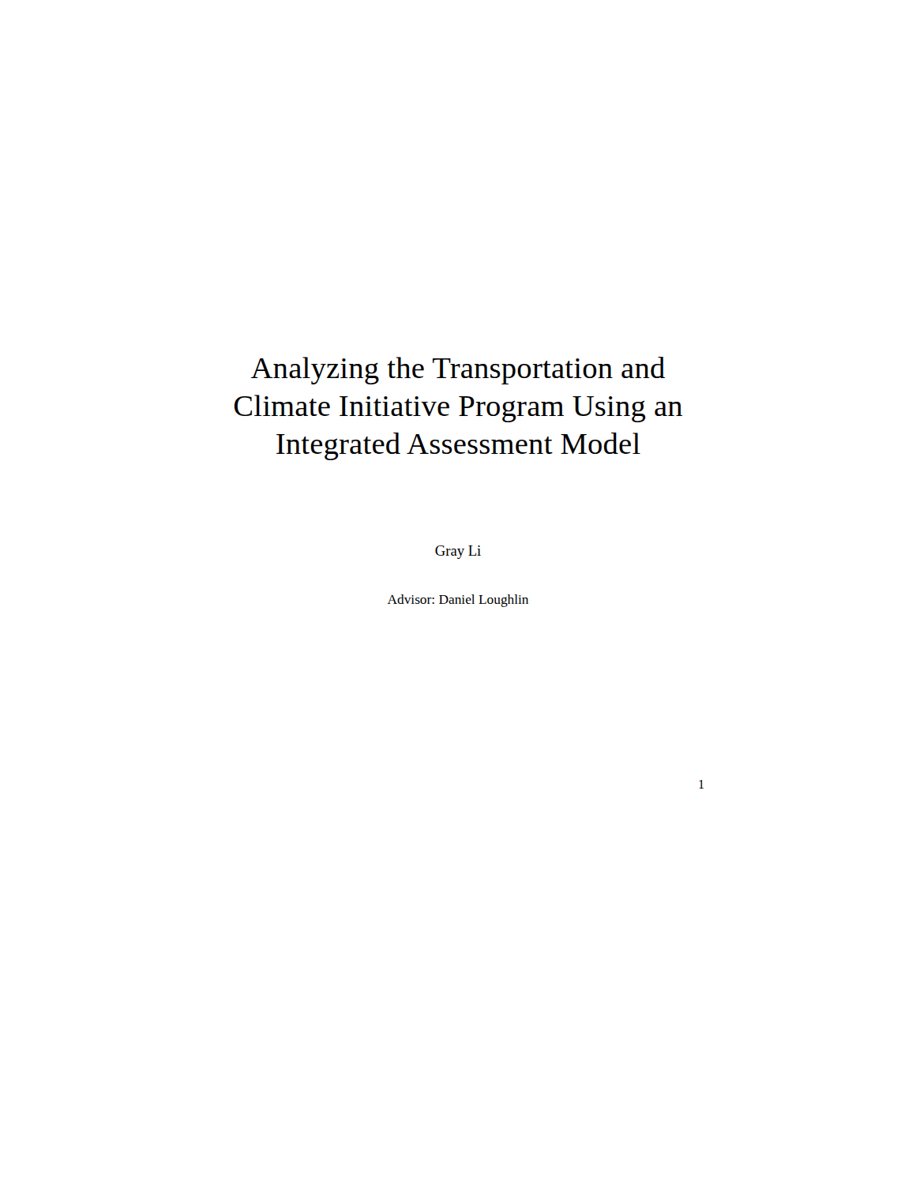Analyzing the Transportation and Climate Initiative Program Using an Integrated Assessment Model
Gray Li
Advisor: Daniel Loughlin
1